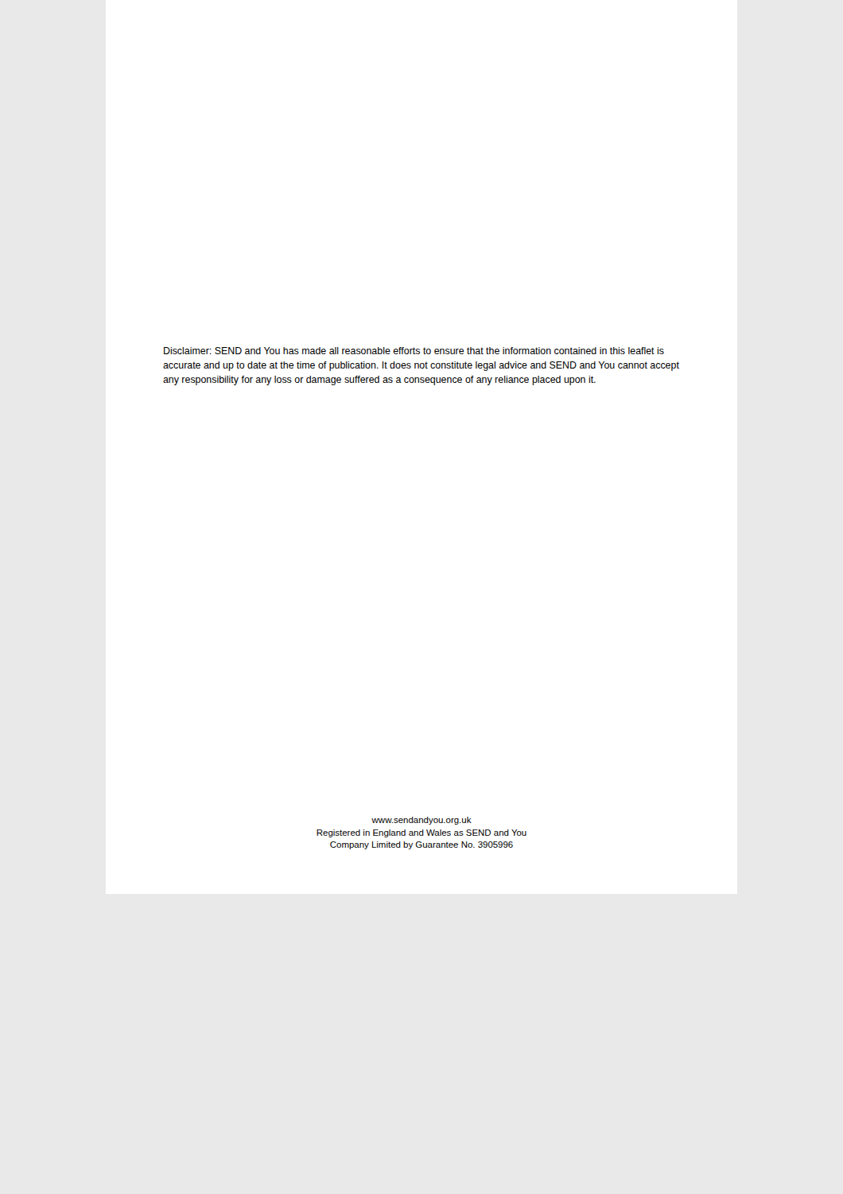Disclaimer: SEND and You has made all reasonable efforts to ensure that the information contained in this leaflet is accurate and up to date at the time of publication. It does not constitute legal advice and SEND and You cannot accept any responsibility for any loss or damage suffered as a consequence of any reliance placed upon it.
www.sendandyou.org.uk
Registered in England and Wales as SEND and You
Company Limited by Guarantee No. 3905996